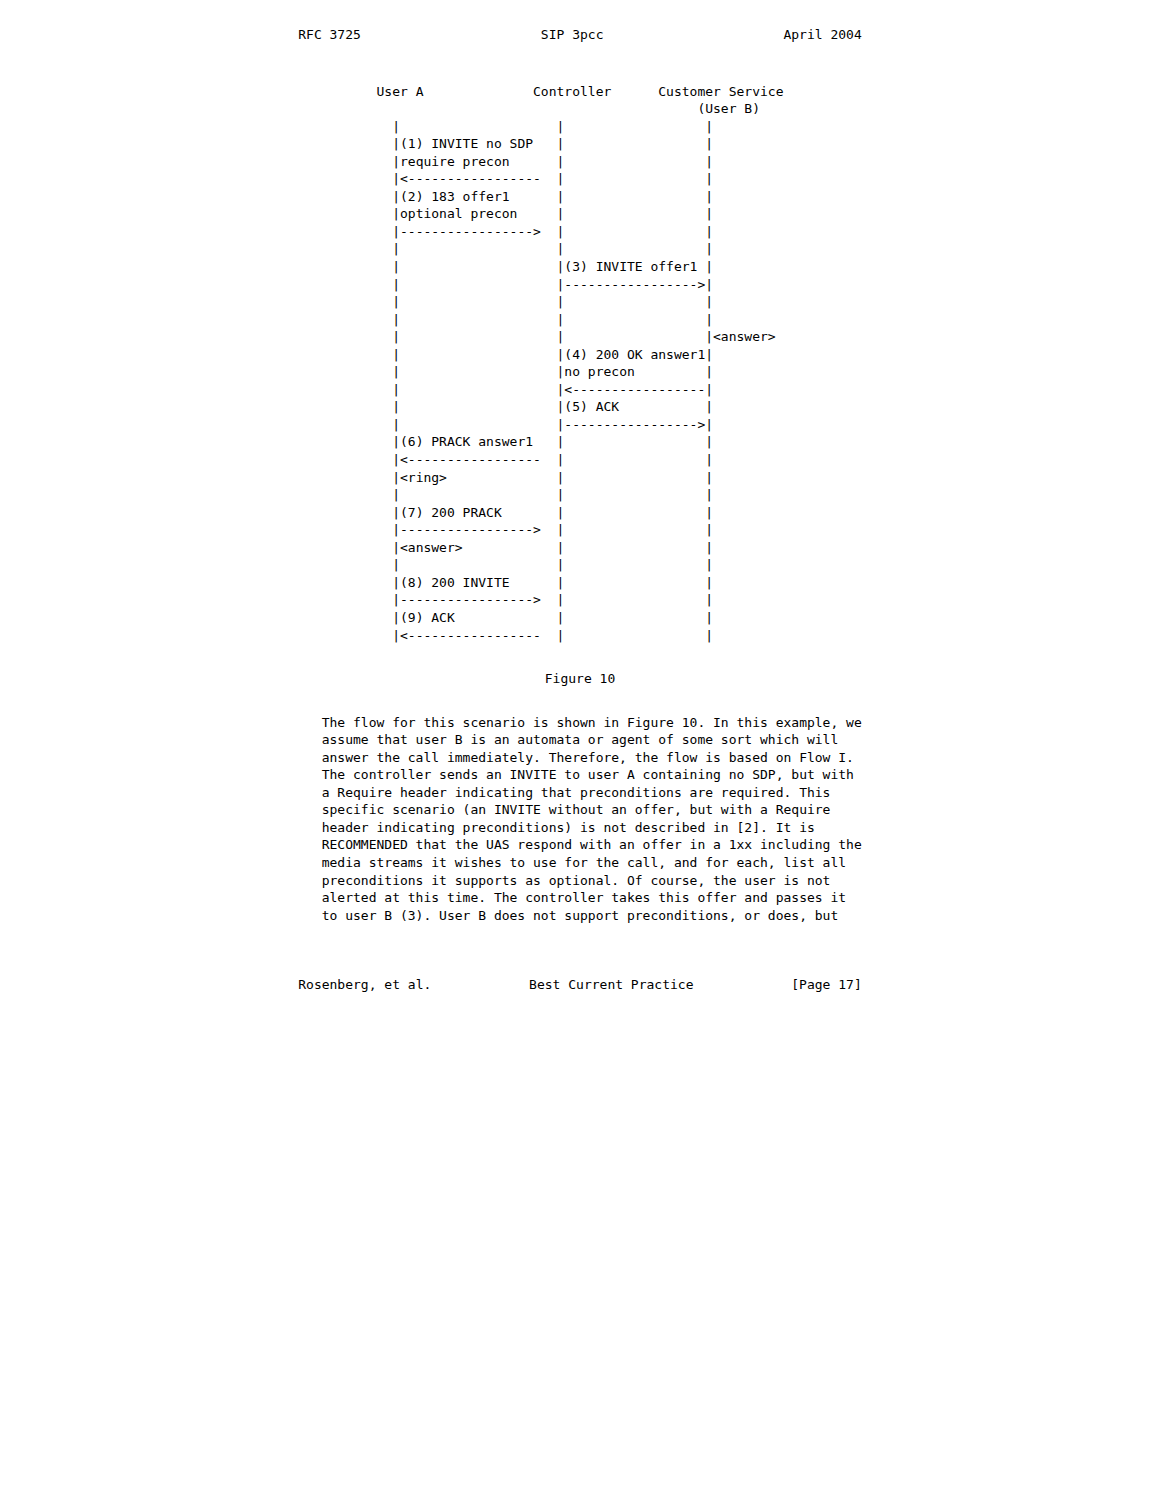RFC 3725 SIP 3pcc April 2004
          User A              Controller      Customer Service
                                                   (User B)
            |                    |                  |
            |(1) INVITE no SDP   |                  |
            |require precon      |                  |
            |<-----------------  |                  |
            |(2) 183 offer1      |                  |
            |optional precon     |                  |
            |----------------->  |                  |
            |                    |                  |
            |                    |(3) INVITE offer1 |
            |                    |----------------->|
            |                    |                  |
            |                    |                  |
            |                    |                  |<answer>
            |                    |(4) 200 OK answer1|
            |                    |no precon         |
            |                    |<-----------------|
            |                    |(5) ACK           |
            |                    |----------------->|
            |(6) PRACK answer1   |                  |
            |<-----------------  |                  |
            |<ring>              |                  |
            |                    |                  |
            |(7) 200 PRACK       |                  |
            |----------------->  |                  |
            |<answer>            |                  |
            |                    |                  |
            |(8) 200 INVITE      |                  |
            |----------------->  |                  |
            |(9) ACK             |                  |
            |<-----------------  |                  |
Figure 10
The flow for this scenario is shown in Figure 10. In this example, we assume that user B is an automata or agent of some sort which will answer the call immediately. Therefore, the flow is based on Flow I. The controller sends an INVITE to user A containing no SDP, but with a Require header indicating that preconditions are required. This specific scenario (an INVITE without an offer, but with a Require header indicating preconditions) is not described in [2]. It is RECOMMENDED that the UAS respond with an offer in a 1xx including the media streams it wishes to use for the call, and for each, list all preconditions it supports as optional. Of course, the user is not alerted at this time. The controller takes this offer and passes it to user B (3). User B does not support preconditions, or does, but
Rosenberg, et al. Best Current Practice [Page 17]